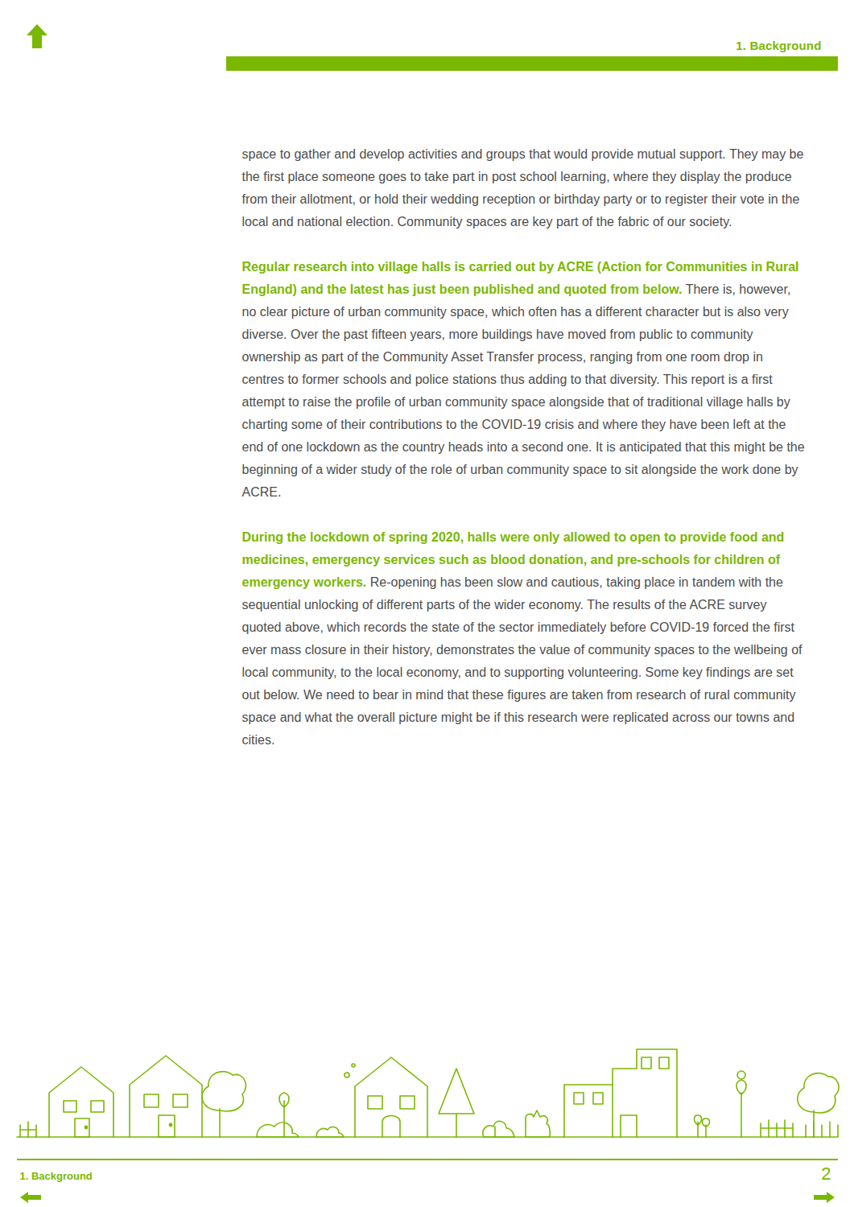1. Background
space to gather and develop activities and groups that would provide mutual support. They may be the first place someone goes to take part in post school learning, where they display the produce from their allotment, or hold their wedding reception or birthday party or to register their vote in the local and national election. Community spaces are key part of the fabric of our society.
Regular research into village halls is carried out by ACRE (Action for Communities in Rural England) and the latest has just been published and quoted from below. There is, however, no clear picture of urban community space, which often has a different character but is also very diverse. Over the past fifteen years, more buildings have moved from public to community ownership as part of the Community Asset Transfer process, ranging from one room drop in centres to former schools and police stations thus adding to that diversity. This report is a first attempt to raise the profile of urban community space alongside that of traditional village halls by charting some of their contributions to the COVID-19 crisis and where they have been left at the end of one lockdown as the country heads into a second one. It is anticipated that this might be the beginning of a wider study of the role of urban community space to sit alongside the work done by ACRE.
During the lockdown of spring 2020, halls were only allowed to open to provide food and medicines, emergency services such as blood donation, and pre-schools for children of emergency workers. Re-opening has been slow and cautious, taking place in tandem with the sequential unlocking of different parts of the wider economy. The results of the ACRE survey quoted above, which records the state of the sector immediately before COVID-19 forced the first ever mass closure in their history, demonstrates the value of community spaces to the wellbeing of local community, to the local economy, and to supporting volunteering. Some key findings are set out below. We need to bear in mind that these figures are taken from research of rural community space and what the overall picture might be if this research were replicated across our towns and cities.
1. Background
2